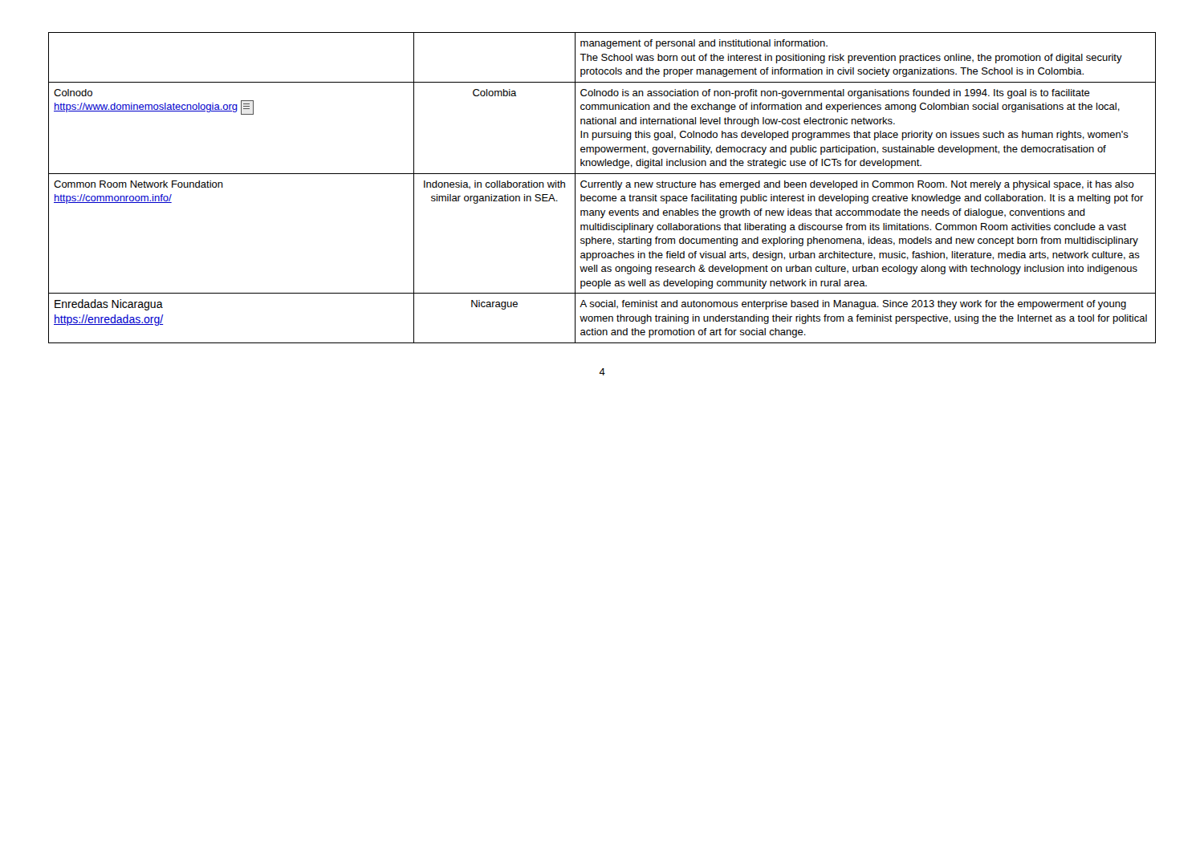| | | management of personal and institutional information. The School was born out of the interest in positioning risk prevention practices online, the promotion of digital security protocols and the proper management of information in civil society organizations. The School is in Colombia. |
| Colnodo https://www.dominemoslatecnologia.org | Colombia | Colnodo is an association of non-profit non-governmental organisations founded in 1994. Its goal is to facilitate communication and the exchange of information and experiences among Colombian social organisations at the local, national and international level through low-cost electronic networks. In pursuing this goal, Colnodo has developed programmes that place priority on issues such as human rights, women's empowerment, governability, democracy and public participation, sustainable development, the democratisation of knowledge, digital inclusion and the strategic use of ICTs for development. |
| Common Room Network Foundation https://commonroom.info/ | Indonesia, in collaboration with similar organization in SEA. | Currently a new structure has emerged and been developed in Common Room. Not merely a physical space, it has also become a transit space facilitating public interest in developing creative knowledge and collaboration. It is a melting pot for many events and enables the growth of new ideas that accommodate the needs of dialogue, conventions and multidisciplinary collaborations that liberating a discourse from its limitations. Common Room activities conclude a vast sphere, starting from documenting and exploring phenomena, ideas, models and new concept born from multidisciplinary approaches in the field of visual arts, design, urban architecture, music, fashion, literature, media arts, network culture, as well as ongoing research & development on urban culture, urban ecology along with technology inclusion into indigenous people as well as developing community network in rural area. |
| Enredadas Nicaragua https://enredadas.org/ | Nicarague | A social, feminist and autonomous enterprise based in Managua. Since 2013 they work for the empowerment of young women through training in understanding their rights from a feminist perspective, using the the Internet as a tool for political action and the promotion of art for social change. |
4